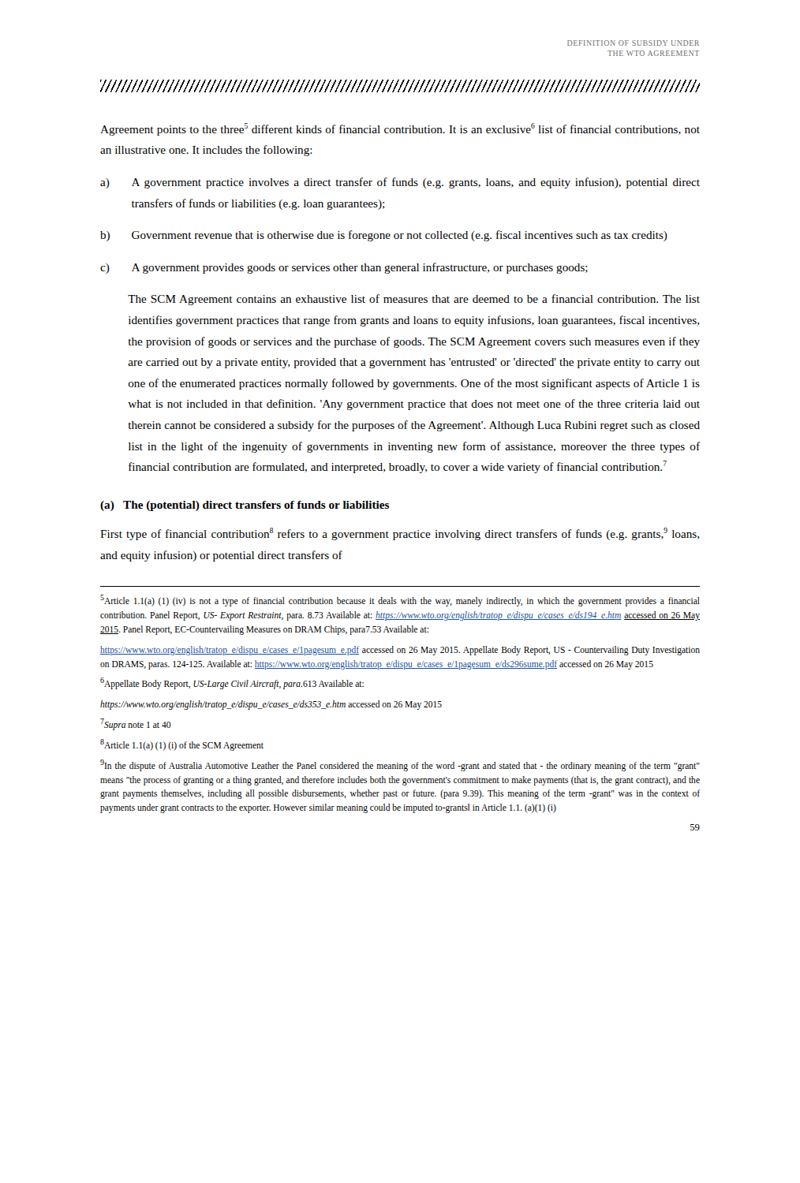Definition of Subsidy under
the WTO Agreement
Agreement points to the three5 different kinds of financial contribution. It is an exclusive6 list of financial contributions, not an illustrative one. It includes the following:
a) A government practice involves a direct transfer of funds (e.g. grants, loans, and equity infusion), potential direct transfers of funds or liabilities (e.g. loan guarantees);
b) Government revenue that is otherwise due is foregone or not collected (e.g. fiscal incentives such as tax credits)
c) A government provides goods or services other than general infrastructure, or purchases goods;
The SCM Agreement contains an exhaustive list of measures that are deemed to be a financial contribution. The list identifies government practices that range from grants and loans to equity infusions, loan guarantees, fiscal incentives, the provision of goods or services and the purchase of goods. The SCM Agreement covers such measures even if they are carried out by a private entity, provided that a government has 'entrusted' or 'directed' the private entity to carry out one of the enumerated practices normally followed by governments. One of the most significant aspects of Article 1 is what is not included in that definition. 'Any government practice that does not meet one of the three criteria laid out therein cannot be considered a subsidy for the purposes of the Agreement'. Although Luca Rubini regret such as closed list in the light of the ingenuity of governments in inventing new form of assistance, moreover the three types of financial contribution are formulated, and interpreted, broadly, to cover a wide variety of financial contribution.7
(a) The (potential) direct transfers of funds or liabilities
First type of financial contribution8 refers to a government practice involving direct transfers of funds (e.g. grants,9 loans, and equity infusion) or potential direct transfers of
5 Article 1.1(a) (1) (iv) is not a type of financial contribution because it deals with the way, manely indirectly, in which the government provides a financial contribution. Panel Report, US- Export Restraint, para. 8.73 Available at: https://www.wto.org/english/tratop_e/dispu_e/cases_e/ds194_e.htm accessed on 26 May 2015. Panel Report, EC-Countervailing Measures on DRAM Chips, para7.53 Available at:
https://www.wto.org/english/tratop_e/dispu_e/cases_e/1pagesum_e.pdf accessed on 26 May 2015. Appellate Body Report, US - Countervailing Duty Investigation on DRAMS, paras. 124-125. Available at: https://www.wto.org/english/tratop_e/dispu_e/cases_e/1pagesum_e/ds296sume.pdf accessed on 26 May 2015
6 Appellate Body Report, US-Large Civil Aircraft, para.613 Available at:
https://www.wto.org/english/tratop_e/dispu_e/cases_e/ds353_e.htm accessed on 26 May 2015
7 Supra note 1 at 40
8 Article 1.1(a) (1) (i) of the SCM Agreement
9 In the dispute of Australia Automotive Leather the Panel considered the meaning of the word -grant and stated that - the ordinary meaning of the term "grant" means "the process of granting or a thing granted, and therefore includes both the government's commitment to make payments (that is, the grant contract), and the grant payments themselves, including all possible disbursements, whether past or future. (para 9.39). This meaning of the term -grant" was in the context of payments under grant contracts to the exporter. However similar meaning could be imputed to-grantsǁ in Article 1.1. (a)(1) (i)
59